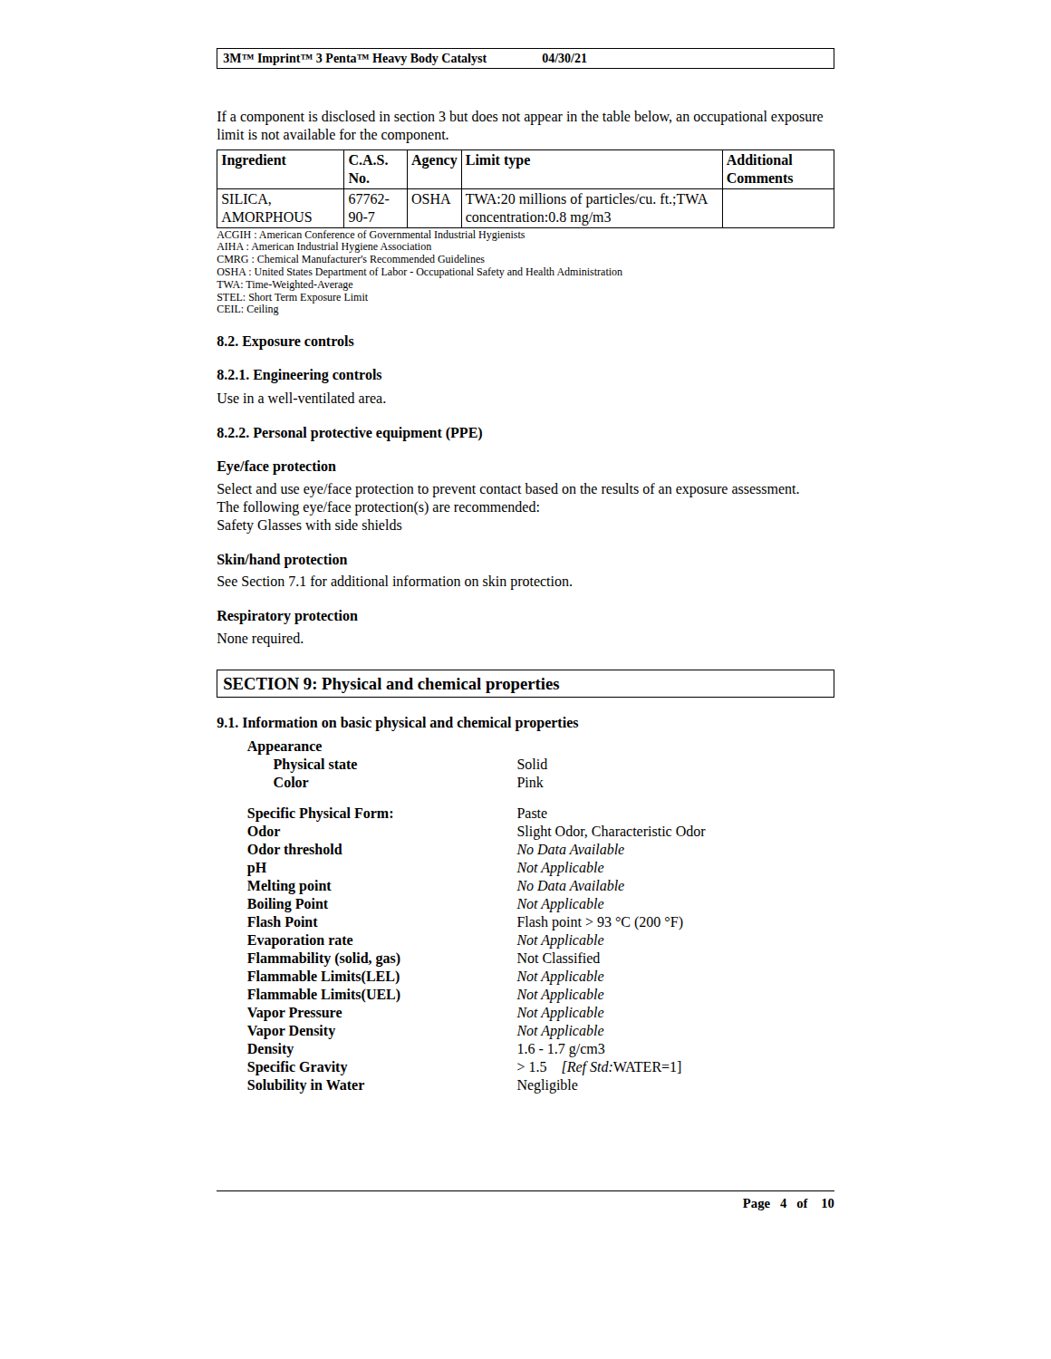3M™ Imprint™ 3 Penta™ Heavy Body Catalyst 04/30/21
If a component is disclosed in section 3 but does not appear in the table below, an occupational exposure limit is not available for the component.
| Ingredient | C.A.S. No. | Agency | Limit type | Additional Comments |
| --- | --- | --- | --- | --- |
| SILICA, AMORPHOUS | 67762-90-7 | OSHA | TWA:20 millions of particles/cu. ft.;TWA concentration:0.8 mg/m3 | |
ACGIH : American Conference of Governmental Industrial Hygienists
AIHA : American Industrial Hygiene Association
CMRG : Chemical Manufacturer's Recommended Guidelines
OSHA : United States Department of Labor - Occupational Safety and Health Administration
TWA: Time-Weighted-Average
STEL: Short Term Exposure Limit
CEIL: Ceiling
8.2. Exposure controls
8.2.1. Engineering controls
Use in a well-ventilated area.
8.2.2. Personal protective equipment (PPE)
Eye/face protection
Select and use eye/face protection to prevent contact based on the results of an exposure assessment. The following eye/face protection(s) are recommended:
Safety Glasses with side shields
Skin/hand protection
See Section 7.1 for additional information on skin protection.
Respiratory protection
None required.
SECTION 9: Physical and chemical properties
9.1. Information on basic physical and chemical properties
Appearance
Physical state Solid
Color Pink
Specific Physical Form: Paste
Odor Slight Odor, Characteristic Odor
Odor threshold No Data Available
pH Not Applicable
Melting point No Data Available
Boiling Point Not Applicable
Flash Point Flash point > 93 °C (200 °F)
Evaporation rate Not Applicable
Flammability (solid, gas) Not Classified
Flammable Limits(LEL) Not Applicable
Flammable Limits(UEL) Not Applicable
Vapor Pressure Not Applicable
Vapor Density Not Applicable
Density 1.6 - 1.7 g/cm3
Specific Gravity> 1.5 [Ref Std: WATER=1]
Solubility in Water Negligible
Page 4 of 10